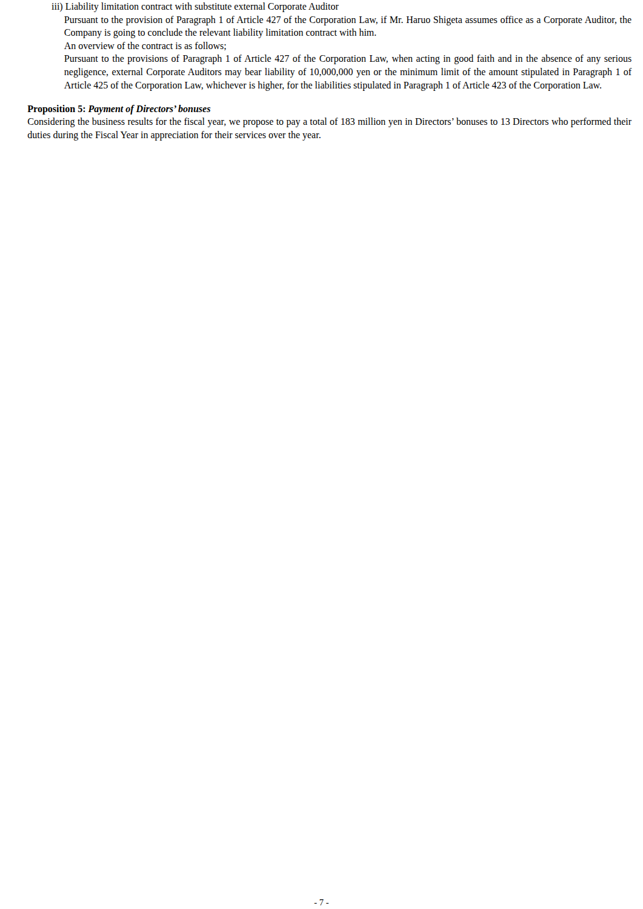iii) Liability limitation contract with substitute external Corporate Auditor
Pursuant to the provision of Paragraph 1 of Article 427 of the Corporation Law, if Mr. Haruo Shigeta assumes office as a Corporate Auditor, the Company is going to conclude the relevant liability limitation contract with him.
An overview of the contract is as follows;
Pursuant to the provisions of Paragraph 1 of Article 427 of the Corporation Law, when acting in good faith and in the absence of any serious negligence, external Corporate Auditors may bear liability of 10,000,000 yen or the minimum limit of the amount stipulated in Paragraph 1 of Article 425 of the Corporation Law, whichever is higher, for the liabilities stipulated in Paragraph 1 of Article 423 of the Corporation Law.
Proposition 5: Payment of Directors’ bonuses
Considering the business results for the fiscal year, we propose to pay a total of 183 million yen in Directors’ bonuses to 13 Directors who performed their duties during the Fiscal Year in appreciation for their services over the year.
- 7 -